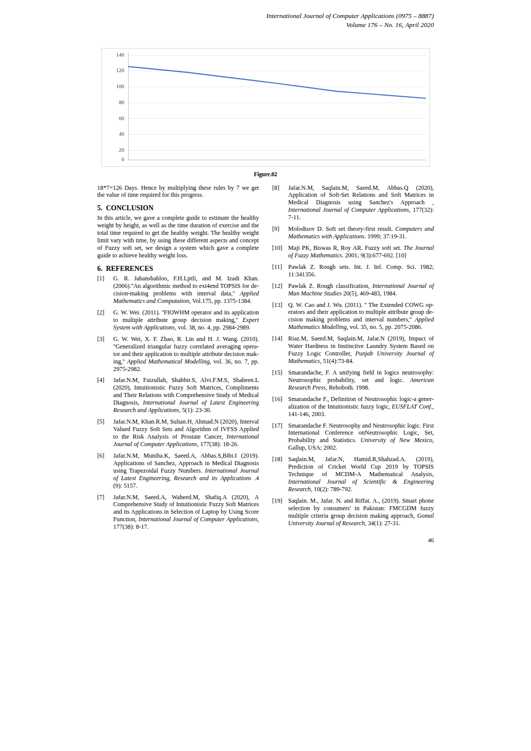International Journal of Computer Applications (0975 – 8887)
Volume 176 – No. 16, April 2020
140 120 100 80 60 40 20 0
Figure.02
18*7=126 Days. Hence by multiplying these rules by 7 we get the value of time required for this progress.
5. CONCLUSION
In this article, we gave a complete guide to estimate the healthy weight by height, as well as the time duration of exercise and the total time required to get the healthy weight. The healthy weight limit vary with time, by using these different aspects and concept of Fuzzy soft set, we design a system which gave a complete guide to achieve healthy weight loss.
6. REFERENCES
[1] G. R. Jahanshahloo, F.H.Lptfi, and M. Izadi Khan.(2006).''An algorithmic method to ext4end TOPSIS for decision-making problems with interval data,'' Applied Mathematics and Computation, Vol.175, pp. 1375-1384.
[2] G. W. Wei. (2011). ''FIOWHM operator and its application to multiple attribute group decision making,'' Expert System with Applications, vol. 38, no. 4, pp. 2984-2989.
[3] G. W. Wei, X. F. Zhao, R. Lin and H. J. Wang. (2010). ''Generalized triangular fuzzy correlated averaging operator and their application to multiple attribute decision making,'' Applied Mathematical Modelling, vol. 36, no. 7, pp. 2975-2982.
[4] Jafar.N.M, Faizullah, Shabbir.S, Alvi.F.M.S, Shaheen.L (2020), Intuitionistic Fuzzy Soft Matrices, Compliments and Their Relations with Comprehensive Study of Medical Diagnosis, International Journal of Latest Engineering Research and Applications, 5(1): 23-30.
[5] Jafar.N.M, Khan.R.M, Sultan.H, Ahmad.N (2020), Interval Valued Fuzzy Soft Sets and Algorithm of IVFSS Applied to the Risk Analysis of Prostate Cancer, International Journal of Computer Applications, 177(38): 18-26.
[6] Jafar.N.M, Muniba.K, Saeed.A, Abbas.S,Bibi.I (2019). Applications of Sanchez, Approach in Medical Diagnosis using Trapezoidal Fuzzy Numbers. International Journal of Latest Engineering, Research and its Applications .4 (9): 5157.
[7] Jafar.N.M, Saeed.A, Waheed.M, Shafiq.A (2020), A Comprehensive Study of Intuitionistic Fuzzy Soft Matrices and its Applications in Selection of Laptop by Using Score Function, International Journal of Computer Applications, 177(38): 8-17.
[8] Jafar.N.M, Saqlain.M, Saeed.M, Abbas.Q (2020), Application of Soft-Set Relations and Soft Matrices in Medical Diagnosis using Sanchez's Approach , International Journal of Computer Applications, 177(32): 7-11.
[9] Molodtsov D. Soft set theory-first result. Computers and Mathematics with Applications. 1999; 37:19-31.
[10] Maji PK, Biswas R, Roy AR. Fuzzy soft set. The Journal of Fuzzy Mathematics. 2001; 9(3):677-692. [10]
[11] Pawlak Z. Rough sets. Int. J. Inf. Comp. Sci. 1982; 11:341356.
[12] Pawlak Z. Rough classification, International Journal of Man Machine Studies 20(5), 469-483, 1984.
[13] Q. W. Cao and J. Wu. (2011). '' The Extended COWG operators and their application to multiple attribute group decision making problems and interval numbers,'' Applied Mathematics Modelling, vol. 35, no. 5, pp. 2075-2086.
[14] Riaz.M, Saeed.M, Saqlain.M, Jafar.N (2019), Impact of Water Hardness in Instinctive Laundry System Based on Fuzzy Logic Controller, Punjab University Journal of Mathematics, 51(4):73-84.
[15] Smarandache, F. A unifying field in logics neutrosophy: Neutrosophic probability, set and logic. American Research Press, Rehoboth. 1998.
[16] Smarandache F., Definition of Neutrosophic logic-a generalization of the Intuitionistic fuzzy logic, EUSFLAT Conf., 141-146, 2003.
[17] Smarandache F. Neutrosophy and Neutrosophic logic. First International Conference onNeutrosophic Logic, Set, Probability and Statistics. University of New Mexico, Gallup, USA; 2002.
[18] Saqlain.M, Jafar.N, Hamid.R,Shahzad.A. (2019), Prediction of Cricket World Cup 2019 by TOPSIS Technique of MCDM-A Mathematical Analysis, International Journal of Scientific & Engineering Research, 10(2): 789-792.
[19] Saqlain. M., Jafar. N. and Riffat. A., (2019). Smart phone selection by consumers' in Pakistan: FMCGDM fuzzy multiple criteria group decision making approach, Gomal University Journal of Research, 34(1): 27-31.
46